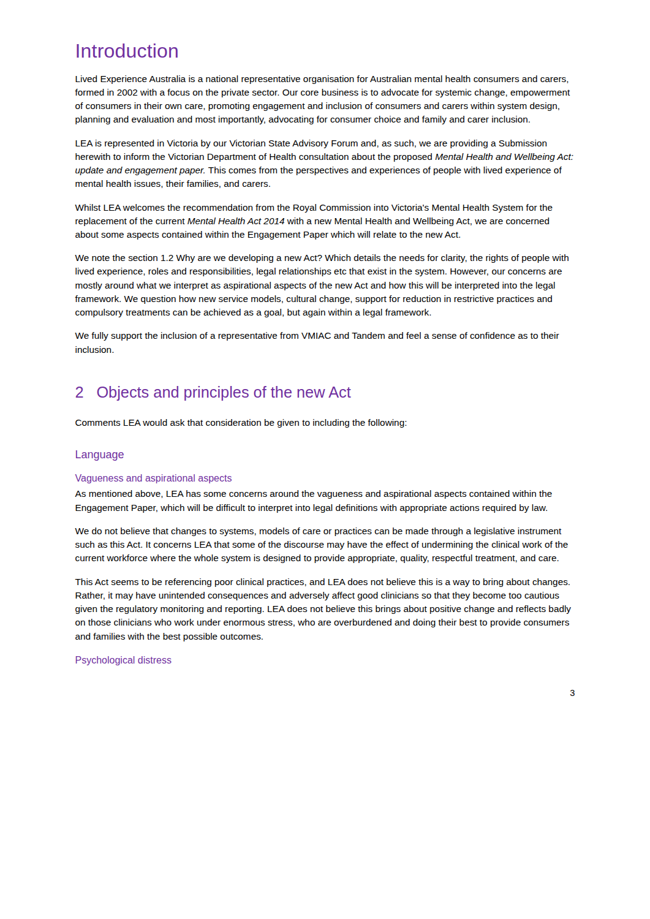Introduction
Lived Experience Australia is a national representative organisation for Australian mental health consumers and carers, formed in 2002 with a focus on the private sector. Our core business is to advocate for systemic change, empowerment of consumers in their own care, promoting engagement and inclusion of consumers and carers within system design, planning and evaluation and most importantly, advocating for consumer choice and family and carer inclusion.
LEA is represented in Victoria by our Victorian State Advisory Forum and, as such, we are providing a Submission herewith to inform the Victorian Department of Health consultation about the proposed Mental Health and Wellbeing Act: update and engagement paper. This comes from the perspectives and experiences of people with lived experience of mental health issues, their families, and carers.
Whilst LEA welcomes the recommendation from the Royal Commission into Victoria's Mental Health System for the replacement of the current Mental Health Act 2014 with a new Mental Health and Wellbeing Act, we are concerned about some aspects contained within the Engagement Paper which will relate to the new Act.
We note the section 1.2 Why are we developing a new Act? Which details the needs for clarity, the rights of people with lived experience, roles and responsibilities, legal relationships etc that exist in the system. However, our concerns are mostly around what we interpret as aspirational aspects of the new Act and how this will be interpreted into the legal framework. We question how new service models, cultural change, support for reduction in restrictive practices and compulsory treatments can be achieved as a goal, but again within a legal framework.
We fully support the inclusion of a representative from VMIAC and Tandem and feel a sense of confidence as to their inclusion.
2 Objects and principles of the new Act
Comments LEA would ask that consideration be given to including the following:
Language
Vagueness and aspirational aspects
As mentioned above, LEA has some concerns around the vagueness and aspirational aspects contained within the Engagement Paper, which will be difficult to interpret into legal definitions with appropriate actions required by law.
We do not believe that changes to systems, models of care or practices can be made through a legislative instrument such as this Act. It concerns LEA that some of the discourse may have the effect of undermining the clinical work of the current workforce where the whole system is designed to provide appropriate, quality, respectful treatment, and care.
This Act seems to be referencing poor clinical practices, and LEA does not believe this is a way to bring about changes. Rather, it may have unintended consequences and adversely affect good clinicians so that they become too cautious given the regulatory monitoring and reporting. LEA does not believe this brings about positive change and reflects badly on those clinicians who work under enormous stress, who are overburdened and doing their best to provide consumers and families with the best possible outcomes.
Psychological distress
3